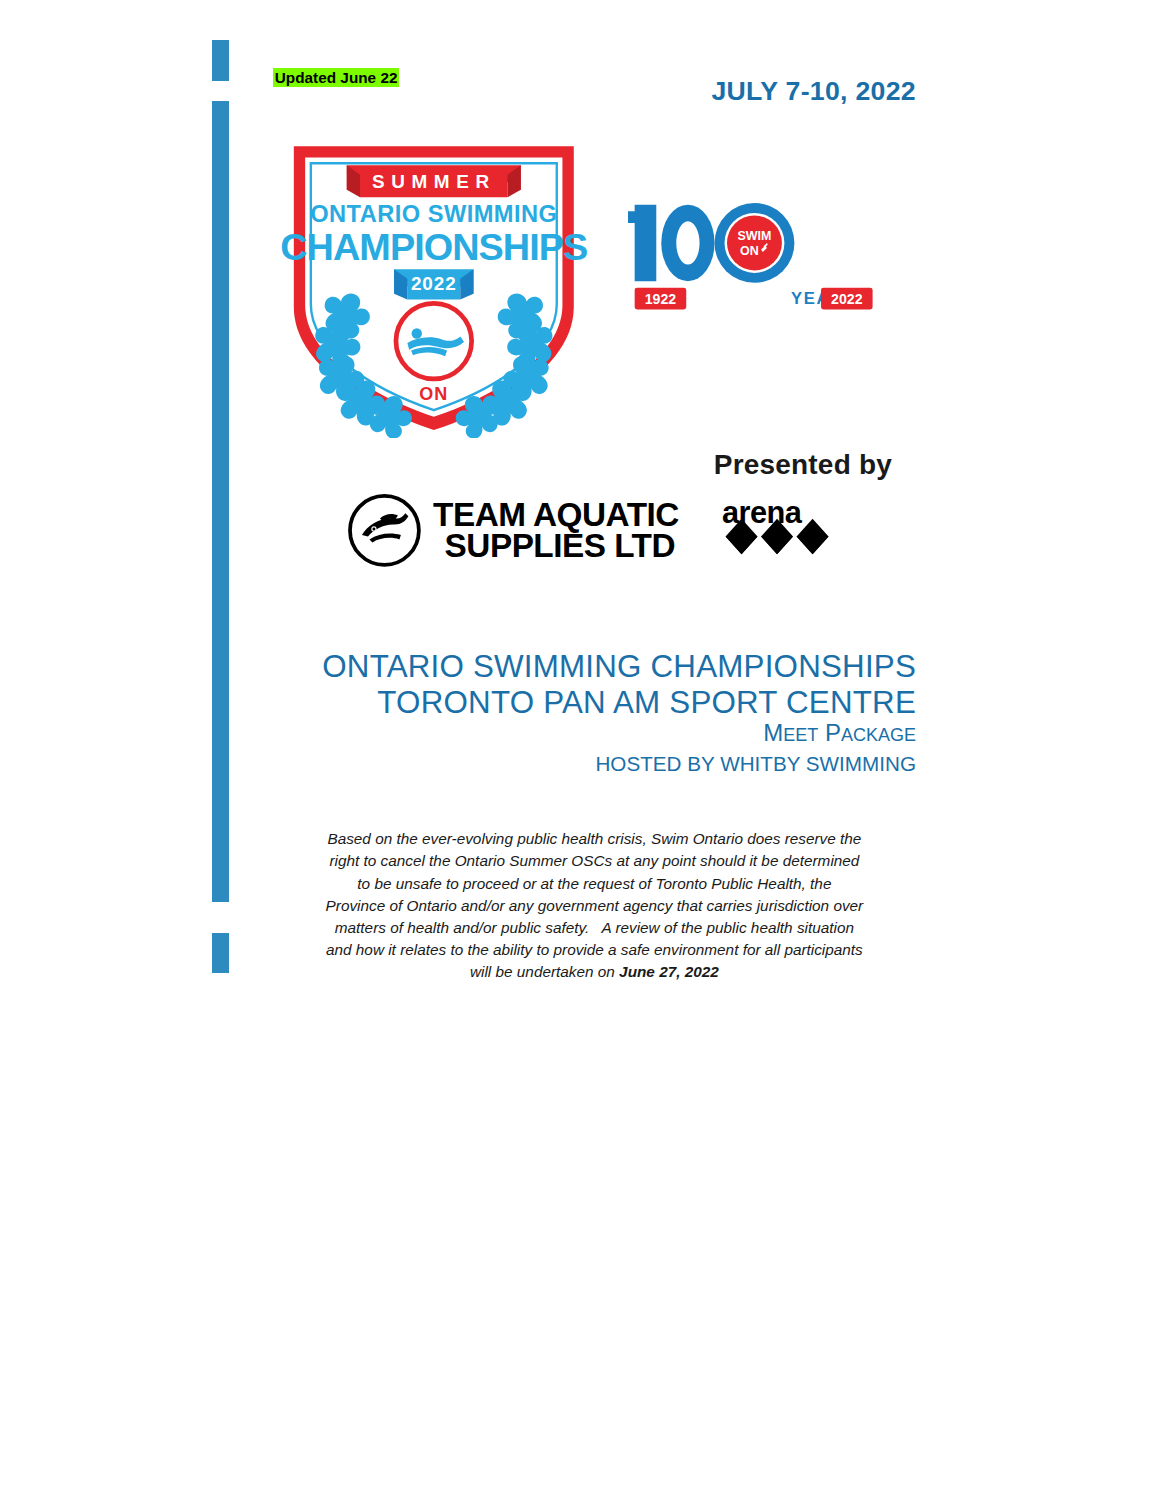Updated June 22
JULY 7-10, 2022
SUMMER ONTARIO SWIMMING CHAMPIONSHIPS 2022 ON
SWIM ON YEARS 1922 2022
Presented by
TEAM AQUATICSUPPLIES LTD
arena
ONTARIO SWIMMING CHAMPIONSHIPS
TORONTO PAN AM SPORT CENTRE
MEET PACKAGE
HOSTED BY WHITBY SWIMMING
Based on the ever-evolving public health crisis, Swim Ontario does reserve the right to cancel the Ontario Summer OSCs at any point should it be determined to be unsafe to proceed or at the request of Toronto Public Health, the Province of Ontario and/or any government agency that carries jurisdiction over matters of health and/or public safety. A review of the public health situation and how it relates to the ability to provide a safe environment for all participants will be undertaken on June 27, 2022